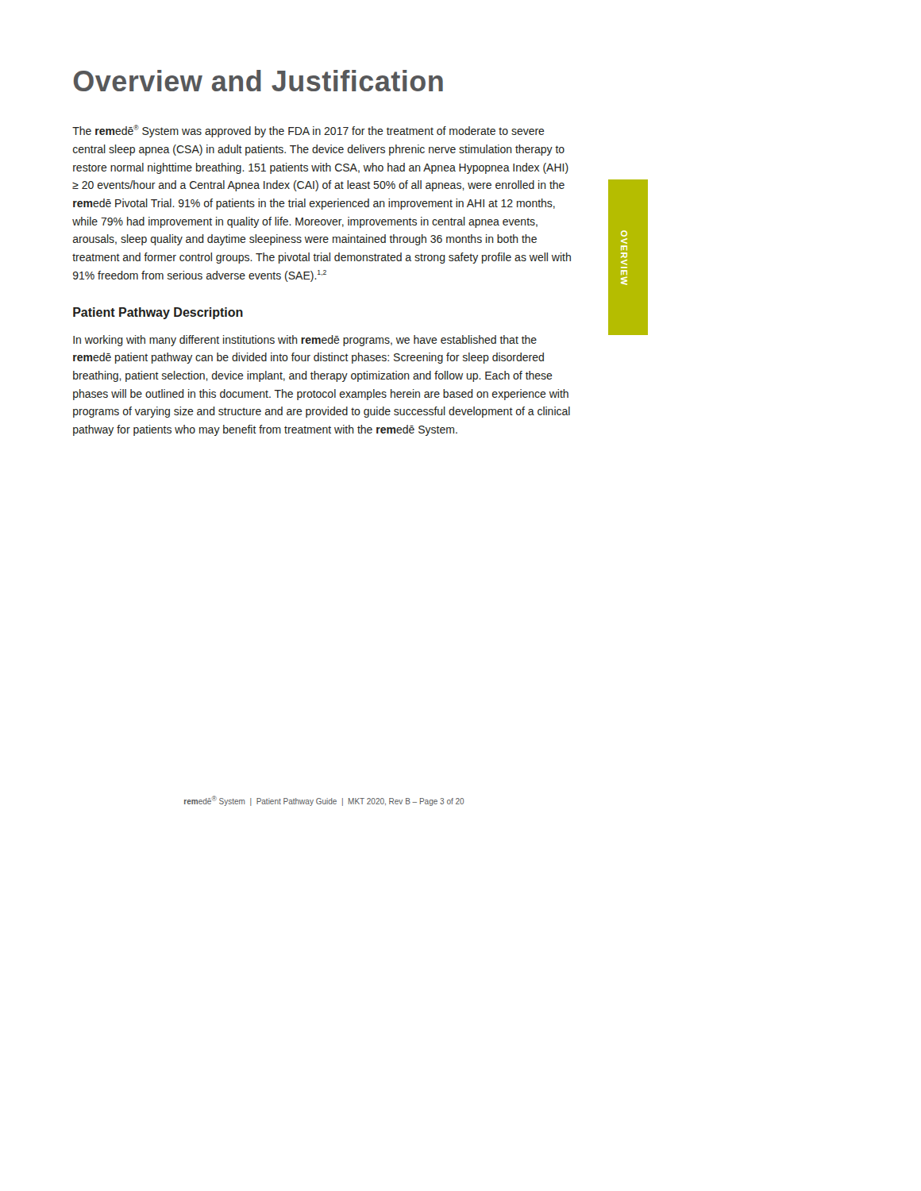OVERVIEW
Overview and Justification
The remedē® System was approved by the FDA in 2017 for the treatment of moderate to severe central sleep apnea (CSA) in adult patients. The device delivers phrenic nerve stimulation therapy to restore normal nighttime breathing. 151 patients with CSA, who had an Apnea Hypopnea Index (AHI) ≥ 20 events/hour and a Central Apnea Index (CAI) of at least 50% of all apneas, were enrolled in the remedē Pivotal Trial. 91% of patients in the trial experienced an improvement in AHI at 12 months, while 79% had improvement in quality of life. Moreover, improvements in central apnea events, arousals, sleep quality and daytime sleepiness were maintained through 36 months in both the treatment and former control groups. The pivotal trial demonstrated a strong safety profile as well with 91% freedom from serious adverse events (SAE).1,2
Patient Pathway Description
In working with many different institutions with remedē programs, we have established that the remedē patient pathway can be divided into four distinct phases: Screening for sleep disordered breathing, patient selection, device implant, and therapy optimization and follow up. Each of these phases will be outlined in this document. The protocol examples herein are based on experience with programs of varying size and structure and are provided to guide successful development of a clinical pathway for patients who may benefit from treatment with the remedē System.
remedē® System | Patient Pathway Guide | MKT 2020, Rev B – Page 3 of 20